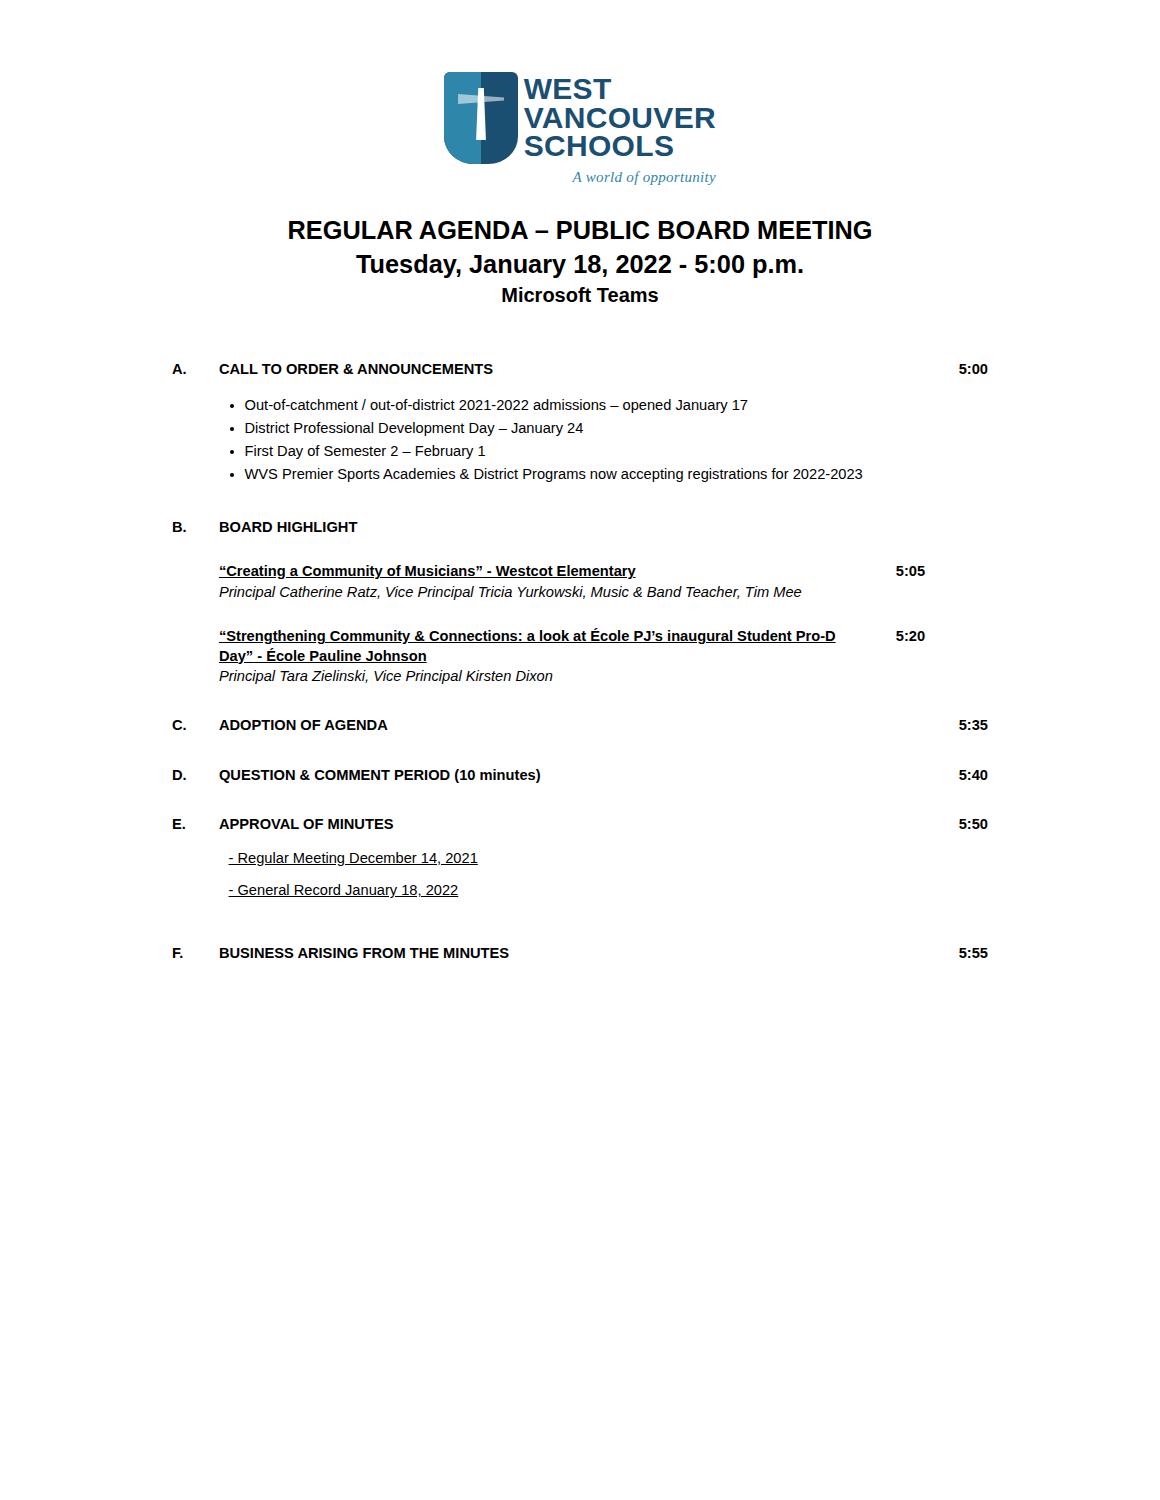WEST VANCOUVER SCHOOLS
A world of opportunity
REGULAR AGENDA – PUBLIC BOARD MEETING Tuesday, January 18, 2022 - 5:00 p.m. Microsoft Teams
A.
CALL TO ORDER & ANNOUNCEMENTS
Out-of-catchment / out-of-district 2021-2022 admissions – opened January 17
District Professional Development Day – January 24
First Day of Semester 2 – February 1
WVS Premier Sports Academies & District Programs now accepting registrations for 2022-2023
5:00
B.
BOARD HIGHLIGHT
“Creating a Community of Musicians” - Westcot Elementary
Principal Catherine Ratz, Vice Principal Tricia Yurkowski, Music & Band Teacher, Tim Mee
5:05
“Strengthening Community & Connections: a look at École PJ’s inaugural Student Pro-D Day” - École Pauline Johnson
Principal Tara Zielinski, Vice Principal Kirsten Dixon
5:20
C.
ADOPTION OF AGENDA
5:35
D.
QUESTION & COMMENT PERIOD (10 minutes)
5:40
E.
APPROVAL OF MINUTES
- Regular Meeting December 14, 2021
- General Record January 18, 2022
5:50
F.
BUSINESS ARISING FROM THE MINUTES
5:55